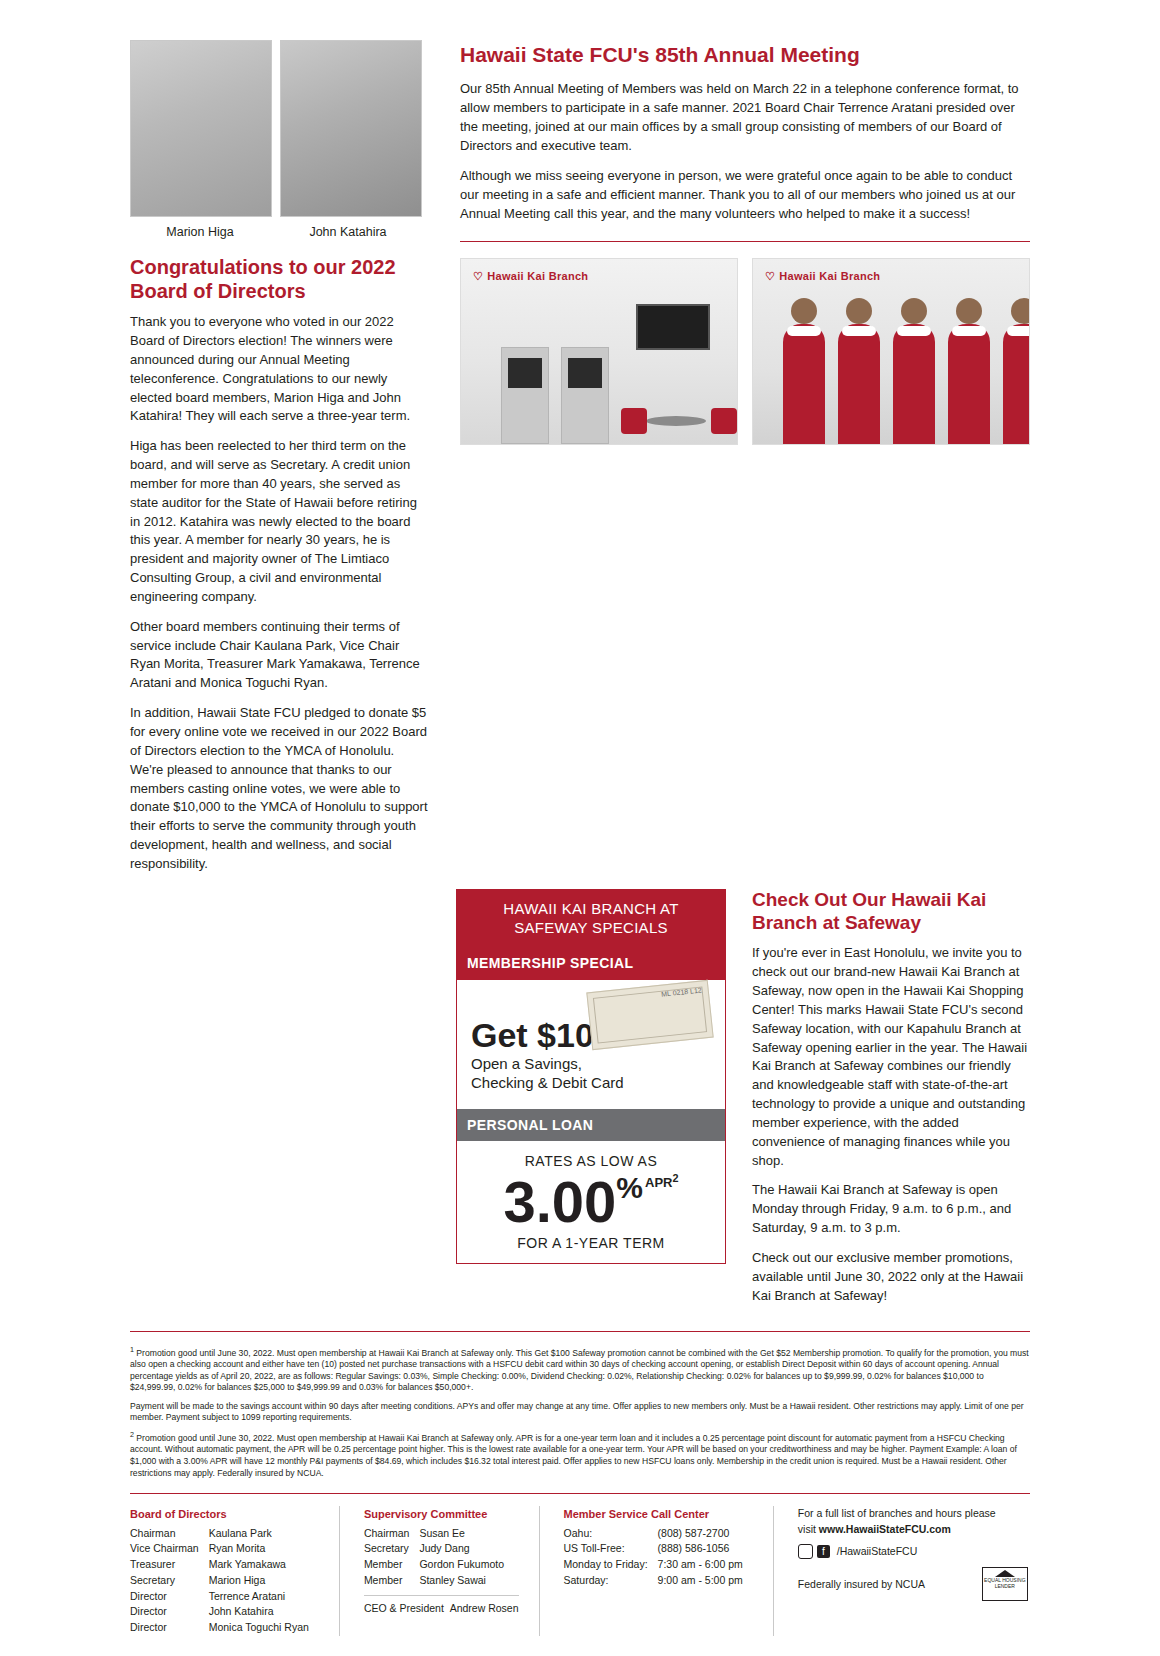Marion Higa
John Katahira
Congratulations to our 2022 Board of Directors
Thank you to everyone who voted in our 2022 Board of Directors election! The winners were announced during our Annual Meeting teleconference. Congratulations to our newly elected board members, Marion Higa and John Katahira! They will each serve a three-year term.
Higa has been reelected to her third term on the board, and will serve as Secretary. A credit union member for more than 40 years, she served as state auditor for the State of Hawaii before retiring in 2012. Katahira was newly elected to the board this year. A member for nearly 30 years, he is president and majority owner of The Limtiaco Consulting Group, a civil and environmental engineering company.
Other board members continuing their terms of service include Chair Kaulana Park, Vice Chair Ryan Morita, Treasurer Mark Yamakawa, Terrence Aratani and Monica Toguchi Ryan.
In addition, Hawaii State FCU pledged to donate $5 for every online vote we received in our 2022 Board of Directors election to the YMCA of Honolulu. We're pleased to announce that thanks to our members casting online votes, we were able to donate $10,000 to the YMCA of Honolulu to support their efforts to serve the community through youth development, health and wellness, and social responsibility.
Hawaii State FCU's 85th Annual Meeting
Our 85th Annual Meeting of Members was held on March 22 in a telephone conference format, to allow members to participate in a safe manner. 2021 Board Chair Terrence Aratani presided over the meeting, joined at our main offices by a small group consisting of members of our Board of Directors and executive team.
Although we miss seeing everyone in person, we were grateful once again to be able to conduct our meeting in a safe and efficient manner. Thank you to all of our members who joined us at our Annual Meeting call this year, and the many volunteers who helped to make it a success!
♡Hawaii Kai Branch
♡Hawaii Kai Branch
HAWAII KAI BRANCH AT
SAFEWAY SPECIALS
MEMBERSHIP SPECIAL
ML 0218 L12
Get $1001
Open a Savings,
Checking & Debit Card
PERSONAL LOAN
RATES AS LOW AS
3.00% APR2
FOR A 1-YEAR TERM
Check Out Our Hawaii Kai Branch at Safeway
If you're ever in East Honolulu, we invite you to check out our brand-new Hawaii Kai Branch at Safeway, now open in the Hawaii Kai Shopping Center! This marks Hawaii State FCU's second Safeway location, with our Kapahulu Branch at Safeway opening earlier in the year. The Hawaii Kai Branch at Safeway combines our friendly and knowledgeable staff with state-of-the-art technology to provide a unique and outstanding member experience, with the added convenience of managing finances while you shop.
The Hawaii Kai Branch at Safeway is open Monday through Friday, 9 a.m. to 6 p.m., and Saturday, 9 a.m. to 3 p.m.
Check out our exclusive member promotions, available until June 30, 2022 only at the Hawaii Kai Branch at Safeway!
1 Promotion good until June 30, 2022. Must open membership at Hawaii Kai Branch at Safeway only. This Get $100 Safeway promotion cannot be combined with the Get $52 Membership promotion. To qualify for the promotion, you must also open a checking account and either have ten (10) posted net purchase transactions with a HSFCU debit card within 30 days of checking account opening, or establish Direct Deposit within 60 days of account opening. Annual percentage yields as of April 20, 2022, are as follows: Regular Savings: 0.03%, Simple Checking: 0.00%, Dividend Checking: 0.02%, Relationship Checking: 0.02% for balances up to $9,999.99, 0.02% for balances $10,000 to $24,999.99, 0.02% for balances $25,000 to $49,999.99 and 0.03% for balances $50,000+.
Payment will be made to the savings account within 90 days after meeting conditions. APYs and offer may change at any time. Offer applies to new members only. Must be a Hawaii resident. Other restrictions may apply. Limit of one per member. Payment subject to 1099 reporting requirements.
2 Promotion good until June 30, 2022. Must open membership at Hawaii Kai Branch at Safeway only. APR is for a one-year term loan and it includes a 0.25 percentage point discount for automatic payment from a HSFCU Checking account. Without automatic payment, the APR will be 0.25 percentage point higher. This is the lowest rate available for a one-year term. Your APR will be based on your creditworthiness and may be higher. Payment Example: A loan of $1,000 with a 3.00% APR will have 12 monthly P&I payments of $84.69, which includes $16.32 total interest paid. Offer applies to new HSFCU loans only. Membership in the credit union is required. Must be a Hawaii resident. Other restrictions may apply. Federally insured by NCUA.
Board of Directors
| Chairman | Kaulana Park |
| Vice Chairman | Ryan Morita |
| Treasurer | Mark Yamakawa |
| Secretary | Marion Higa |
| Director | Terrence Aratani |
| Director | John Katahira |
| Director | Monica Toguchi Ryan |
Supervisory Committee
| Chairman | Susan Ee |
| Secretary | Judy Dang |
| Member | Gordon Fukumoto |
| Member | Stanley Sawai |
CEO & President Andrew Rosen
Member Service Call Center
| Oahu: | (808) 587-2700 |
| US Toll-Free: | (888) 586-1056 |
| Monday to Friday: | 7:30 am - 6:00 pm |
| Saturday: | 9:00 am - 5:00 pm |
For a full list of branches and hours please
visit www.HawaiiStateFCU.com
f /HawaiiStateFCU
Federally insured by NCUA
EQUAL HOUSING
LENDER